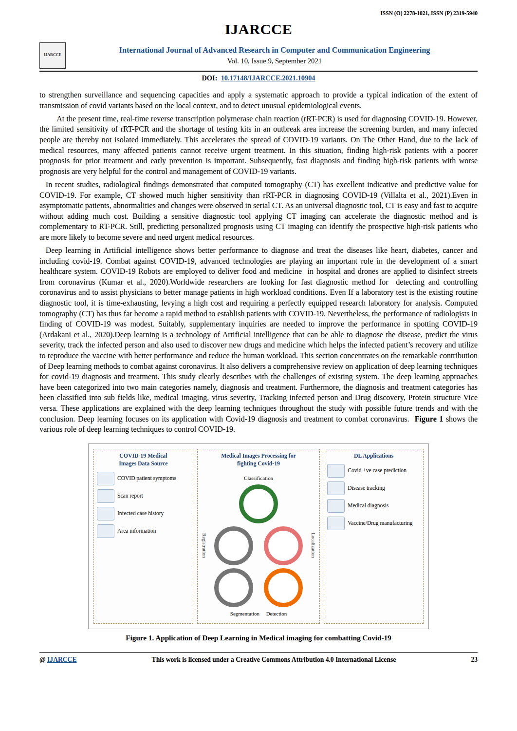ISSN (O) 2278-1021, ISSN (P) 2319-5940
IJARCCE
IJARCCE
International Journal of Advanced Research in Computer and Communication Engineering
Vol. 10, Issue 9, September 2021
DOI: 10.17148/IJARCCE.2021.10904
to strengthen surveillance and sequencing capacities and apply a systematic approach to provide a typical indication of the extent of transmission of covid variants based on the local context, and to detect unusual epidemiological events.
At the present time, real-time reverse transcription polymerase chain reaction (rRT-PCR) is used for diagnosing COVID-19. However, the limited sensitivity of rRT-PCR and the shortage of testing kits in an outbreak area increase the screening burden, and many infected people are thereby not isolated immediately. This accelerates the spread of COVID-19 variants. On The Other Hand, due to the lack of medical resources, many affected patients cannot receive urgent treatment. In this situation, finding high-risk patients with a poorer prognosis for prior treatment and early prevention is important. Subsequently, fast diagnosis and finding high-risk patients with worse prognosis are very helpful for the control and management of COVID-19 variants.
In recent studies, radiological findings demonstrated that computed tomography (CT) has excellent indicative and predictive value for COVID-19. For example, CT showed much higher sensitivity than rRT-PCR in diagnosing COVID-19 (Villalta et al., 2021).Even in asymptomatic patients, abnormalities and changes were observed in serial CT. As an universal diagnostic tool, CT is easy and fast to acquire without adding much cost. Building a sensitive diagnostic tool applying CT imaging can accelerate the diagnostic method and is complementary to RT-PCR. Still, predicting personalized prognosis using CT imaging can identify the prospective high-risk patients who are more likely to become severe and need urgent medical resources.
Deep learning in Artificial intelligence shows better performance to diagnose and treat the diseases like heart, diabetes, cancer and including covid-19. Combat against COVID-19, advanced technologies are playing an important role in the development of a smart healthcare system. COVID-19 Robots are employed to deliver food and medicine in hospital and drones are applied to disinfect streets from coronavirus (Kumar et al., 2020).Worldwide researchers are looking for fast diagnostic method for detecting and controlling coronavirus and to assist physicians to better manage patients in high workload conditions. Even If a laboratory test is the existing routine diagnostic tool, it is time-exhausting, levying a high cost and requiring a perfectly equipped research laboratory for analysis. Computed tomography (CT) has thus far become a rapid method to establish patients with COVID-19. Nevertheless, the performance of radiologists in finding of COVID-19 was modest. Suitably, supplementary inquiries are needed to improve the performance in spotting COVID-19 (Ardakani et al., 2020).Deep learning is a technology of Artificial intelligence that can be able to diagnose the disease, predict the virus severity, track the infected person and also used to discover new drugs and medicine which helps the infected patient’s recovery and utilize to reproduce the vaccine with better performance and reduce the human workload. This section concentrates on the remarkable contribution of Deep learning methods to combat against coronavirus. It also delivers a comprehensive review on application of deep learning techniques for covid-19 diagnosis and treatment. This study clearly describes with the challenges of existing system. The deep learning approaches have been categorized into two main categories namely, diagnosis and treatment. Furthermore, the diagnosis and treatment categories has been classified into sub fields like, medical imaging, virus severity, Tracking infected person and Drug discovery, Protein structure Vice versa. These applications are explained with the deep learning techniques throughout the study with possible future trends and with the conclusion. Deep learning focuses on its application with Covid-19 diagnosis and treatment to combat coronavirus. Figure 1 shows the various role of deep learning techniques to control COVID-19.
COVID-19 Medical
Images Data Source
COVID patient symptoms
Scan report
Infected case history
Area information
Medical Images Processing for
fighting Covid-19
Registration
Classification
Segmentation Detection
Localization
DL Applications
Covid +ve case prediction
Disease tracking
Medical diagnosis
Vaccine/Drug manufacturing
Figure 1. Application of Deep Learning in Medical imaging for combatting Covid-19
@ IJARCCE
This work is licensed under a Creative Commons Attribution 4.0 International License
23